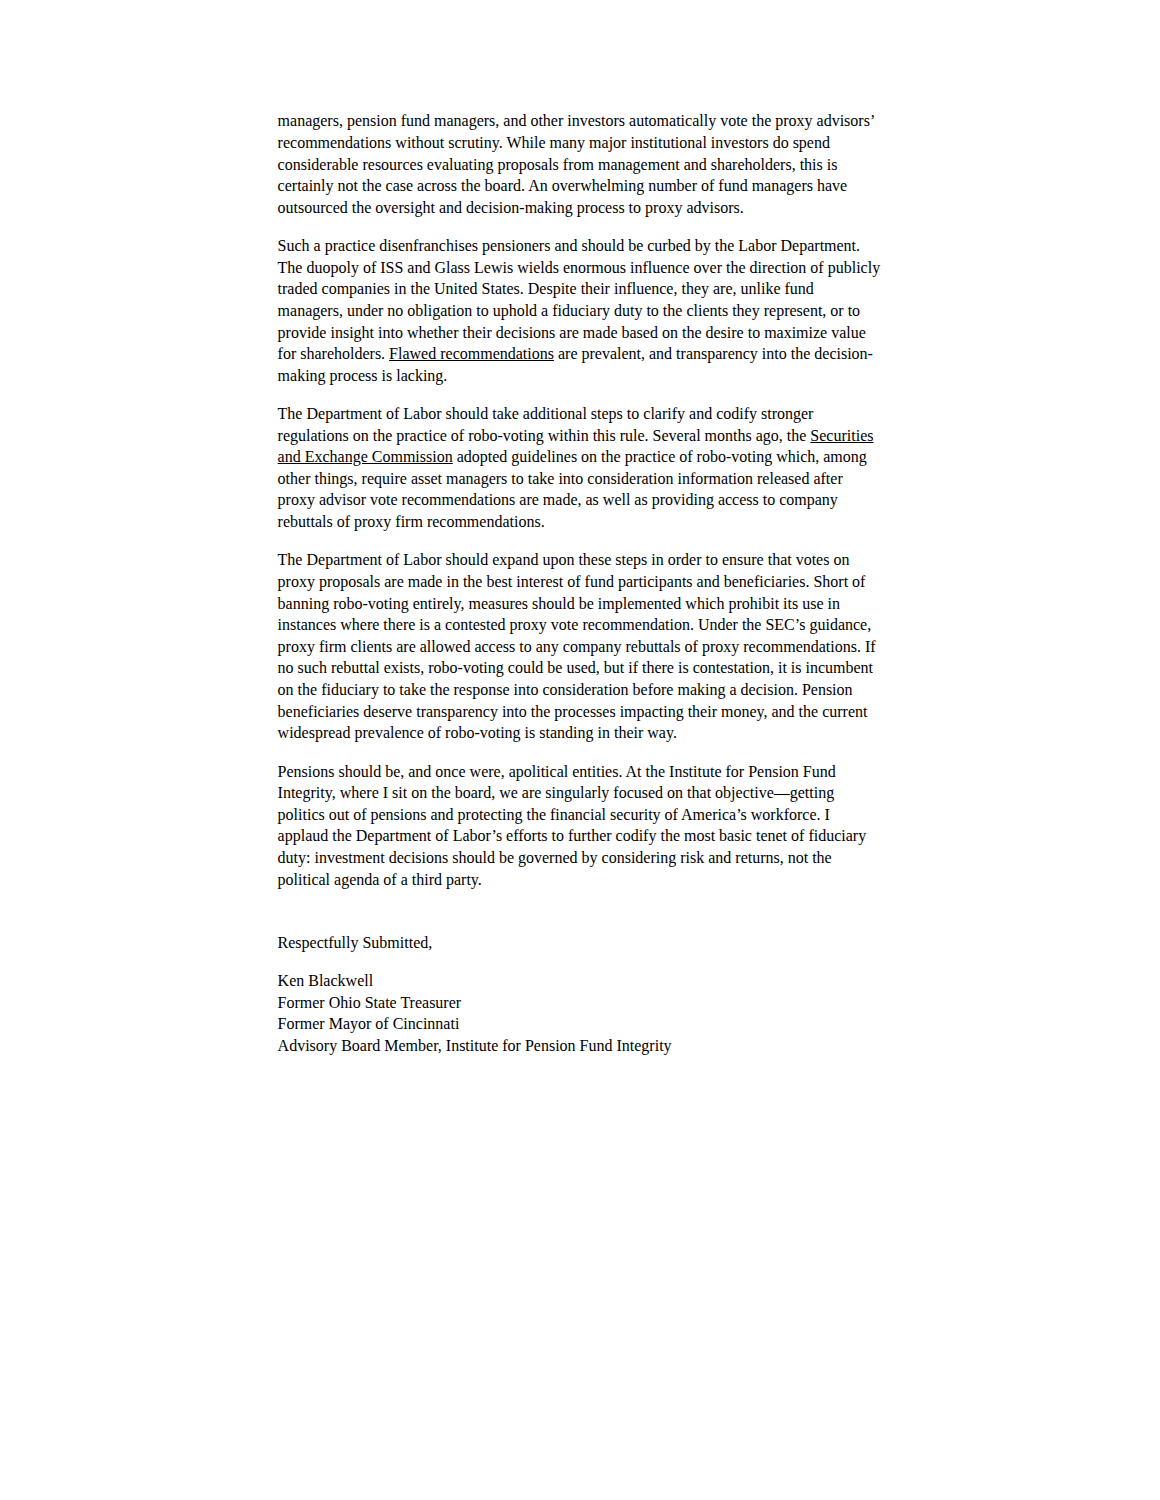managers, pension fund managers, and other investors automatically vote the proxy advisors’ recommendations without scrutiny. While many major institutional investors do spend considerable resources evaluating proposals from management and shareholders, this is certainly not the case across the board. An overwhelming number of fund managers have outsourced the oversight and decision-making process to proxy advisors.
Such a practice disenfranchises pensioners and should be curbed by the Labor Department. The duopoly of ISS and Glass Lewis wields enormous influence over the direction of publicly traded companies in the United States. Despite their influence, they are, unlike fund managers, under no obligation to uphold a fiduciary duty to the clients they represent, or to provide insight into whether their decisions are made based on the desire to maximize value for shareholders. Flawed recommendations are prevalent, and transparency into the decision-making process is lacking.
The Department of Labor should take additional steps to clarify and codify stronger regulations on the practice of robo-voting within this rule. Several months ago, the Securities and Exchange Commission adopted guidelines on the practice of robo-voting which, among other things, require asset managers to take into consideration information released after proxy advisor vote recommendations are made, as well as providing access to company rebuttals of proxy firm recommendations.
The Department of Labor should expand upon these steps in order to ensure that votes on proxy proposals are made in the best interest of fund participants and beneficiaries. Short of banning robo-voting entirely, measures should be implemented which prohibit its use in instances where there is a contested proxy vote recommendation. Under the SEC’s guidance, proxy firm clients are allowed access to any company rebuttals of proxy recommendations. If no such rebuttal exists, robo-voting could be used, but if there is contestation, it is incumbent on the fiduciary to take the response into consideration before making a decision. Pension beneficiaries deserve transparency into the processes impacting their money, and the current widespread prevalence of robo-voting is standing in their way.
Pensions should be, and once were, apolitical entities. At the Institute for Pension Fund Integrity, where I sit on the board, we are singularly focused on that objective—getting politics out of pensions and protecting the financial security of America’s workforce. I applaud the Department of Labor’s efforts to further codify the most basic tenet of fiduciary duty: investment decisions should be governed by considering risk and returns, not the political agenda of a third party.
Respectfully Submitted,
Ken Blackwell Former Ohio State Treasurer Former Mayor of Cincinnati Advisory Board Member, Institute for Pension Fund Integrity